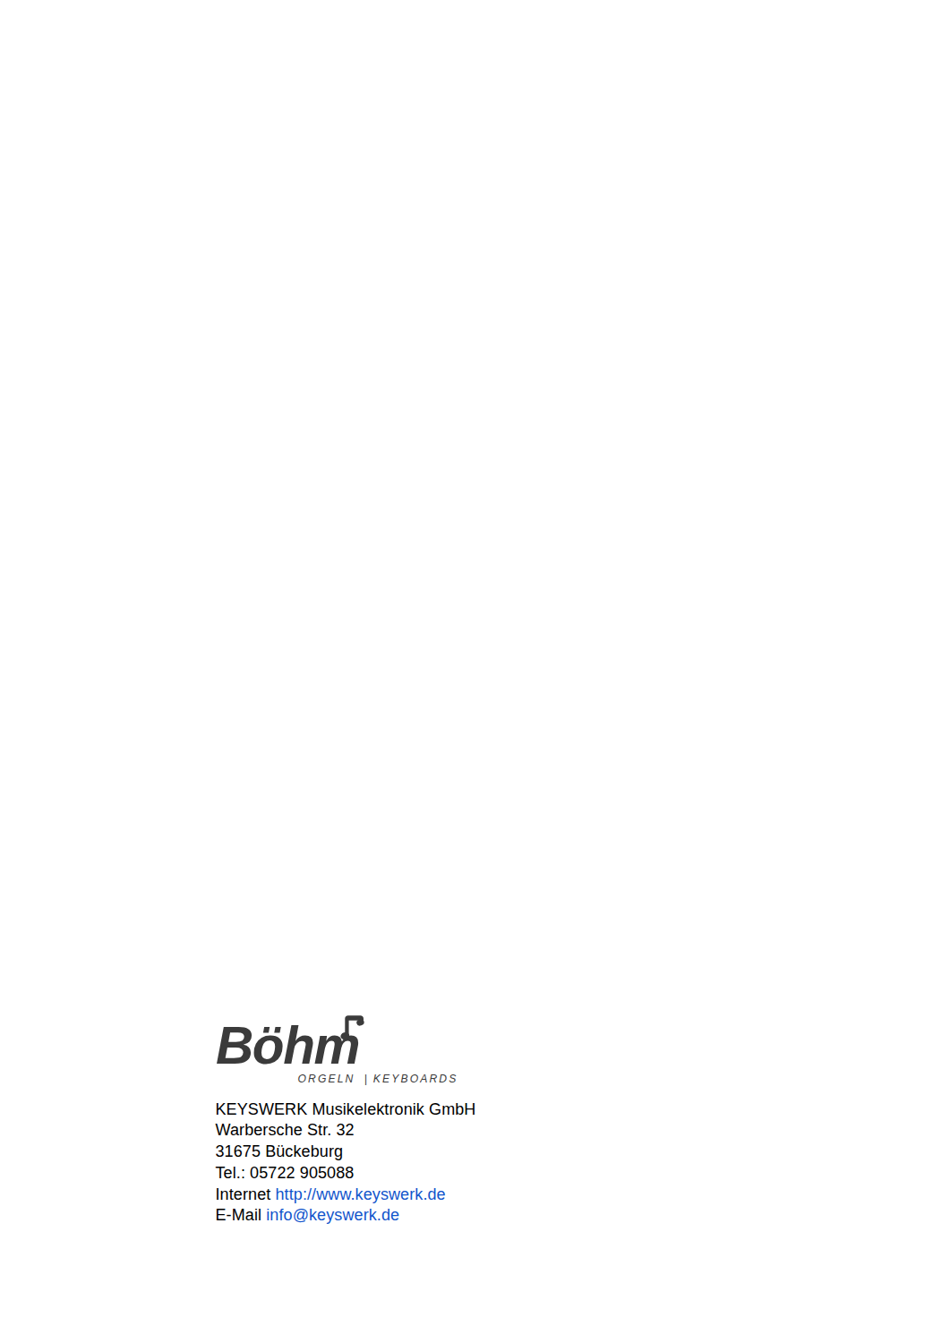Böhm ORGELN | KEYBOARDS
KEYSWERK Musikelektronik GmbH
Warbersche Str. 32
31675 Bückeburg
Tel.: 05722 905088
Internet http://www.keyswerk.de
E-Mail info@keyswerk.de